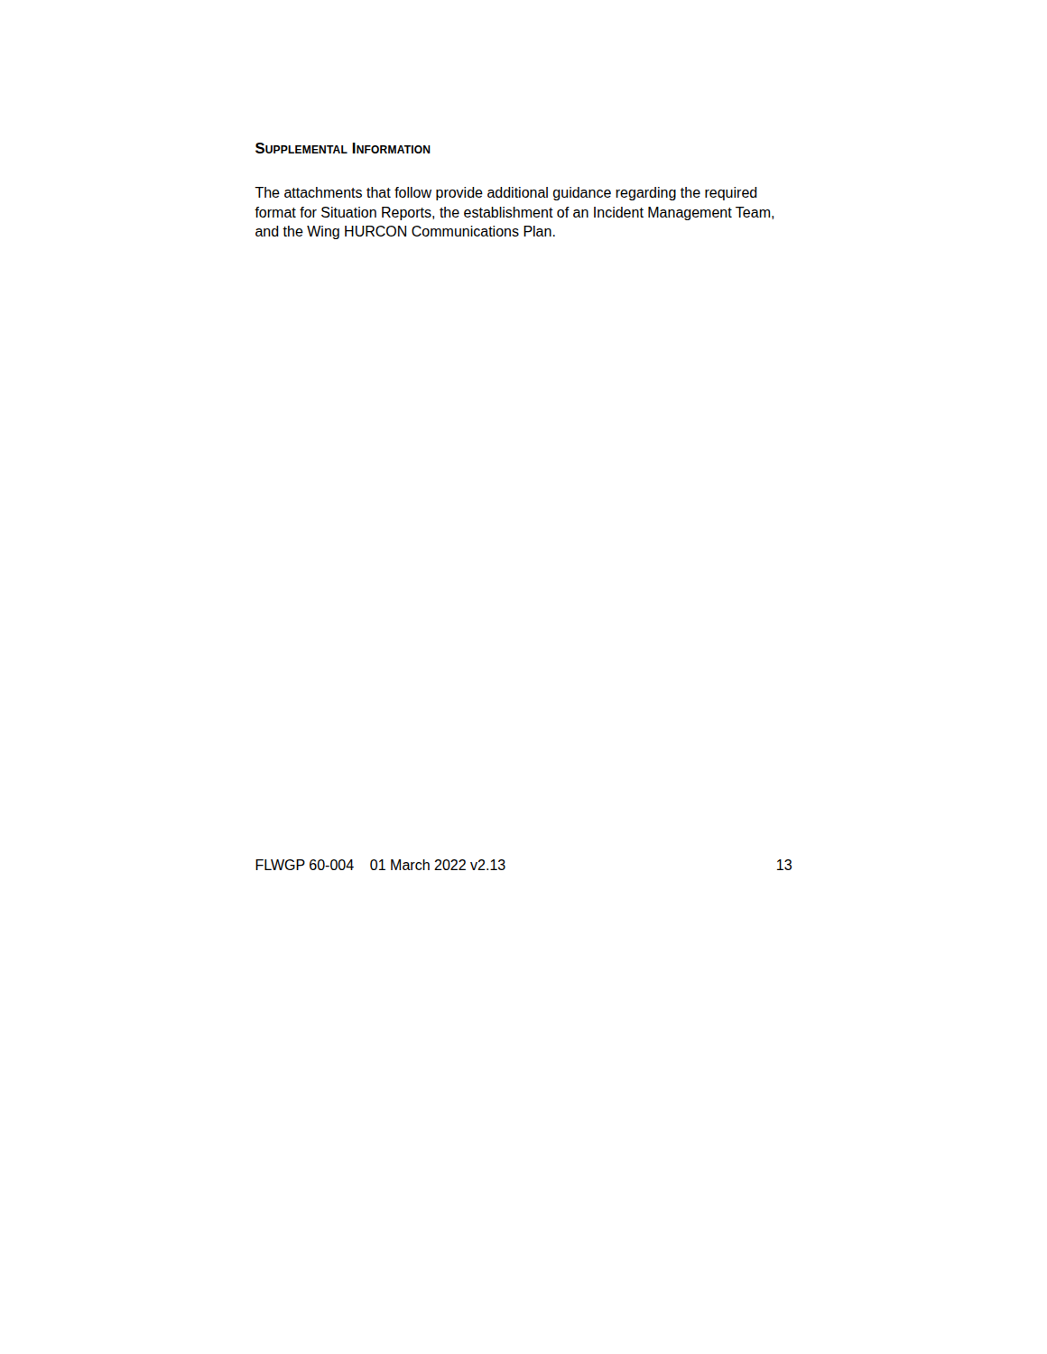Supplemental Information
The attachments that follow provide additional guidance regarding the required format for Situation Reports, the establishment of an Incident Management Team, and the Wing HURCON Communications Plan.
FLWGP 60-004 01 March 2022 v2.13 13